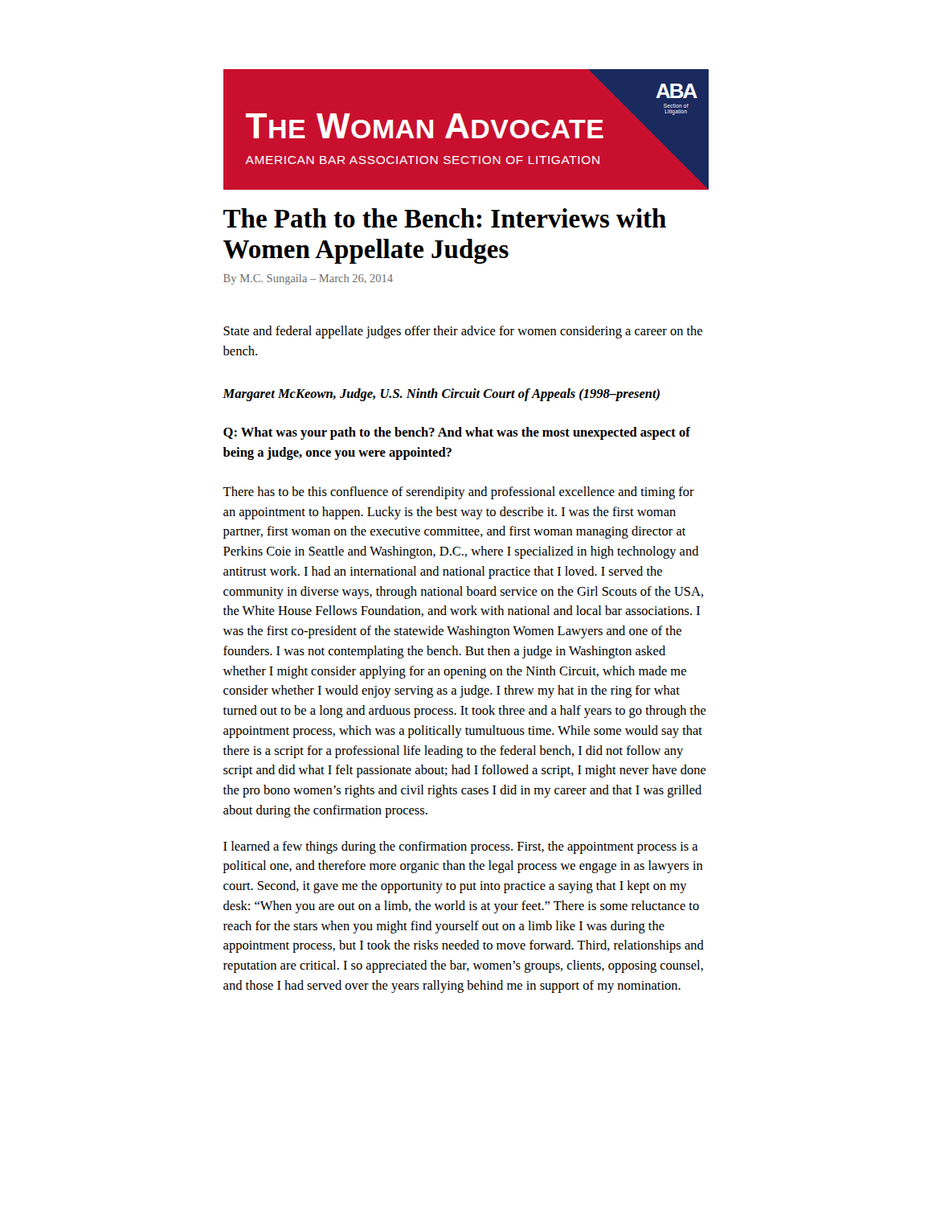ABA Section of
Litigation
THE WOMAN ADVOCATE
AMERICAN BAR ASSOCIATION SECTION OF LITIGATION
The Path to the Bench: Interviews with Women Appellate Judges
By M.C. Sungaila – March 26, 2014
State and federal appellate judges offer their advice for women considering a career on the bench.
Margaret McKeown, Judge, U.S. Ninth Circuit Court of Appeals (1998–present)
Q: What was your path to the bench? And what was the most unexpected aspect of being a judge, once you were appointed?
There has to be this confluence of serendipity and professional excellence and timing for an appointment to happen. Lucky is the best way to describe it. I was the first woman partner, first woman on the executive committee, and first woman managing director at Perkins Coie in Seattle and Washington, D.C., where I specialized in high technology and antitrust work. I had an international and national practice that I loved. I served the community in diverse ways, through national board service on the Girl Scouts of the USA, the White House Fellows Foundation, and work with national and local bar associations. I was the first co-president of the statewide Washington Women Lawyers and one of the founders. I was not contemplating the bench. But then a judge in Washington asked whether I might consider applying for an opening on the Ninth Circuit, which made me consider whether I would enjoy serving as a judge. I threw my hat in the ring for what turned out to be a long and arduous process. It took three and a half years to go through the appointment process, which was a politically tumultuous time. While some would say that there is a script for a professional life leading to the federal bench, I did not follow any script and did what I felt passionate about; had I followed a script, I might never have done the pro bono women’s rights and civil rights cases I did in my career and that I was grilled about during the confirmation process.
I learned a few things during the confirmation process. First, the appointment process is a political one, and therefore more organic than the legal process we engage in as lawyers in court. Second, it gave me the opportunity to put into practice a saying that I kept on my desk: “When you are out on a limb, the world is at your feet.” There is some reluctance to reach for the stars when you might find yourself out on a limb like I was during the appointment process, but I took the risks needed to move forward. Third, relationships and reputation are critical. I so appreciated the bar, women’s groups, clients, opposing counsel, and those I had served over the years rallying behind me in support of my nomination.